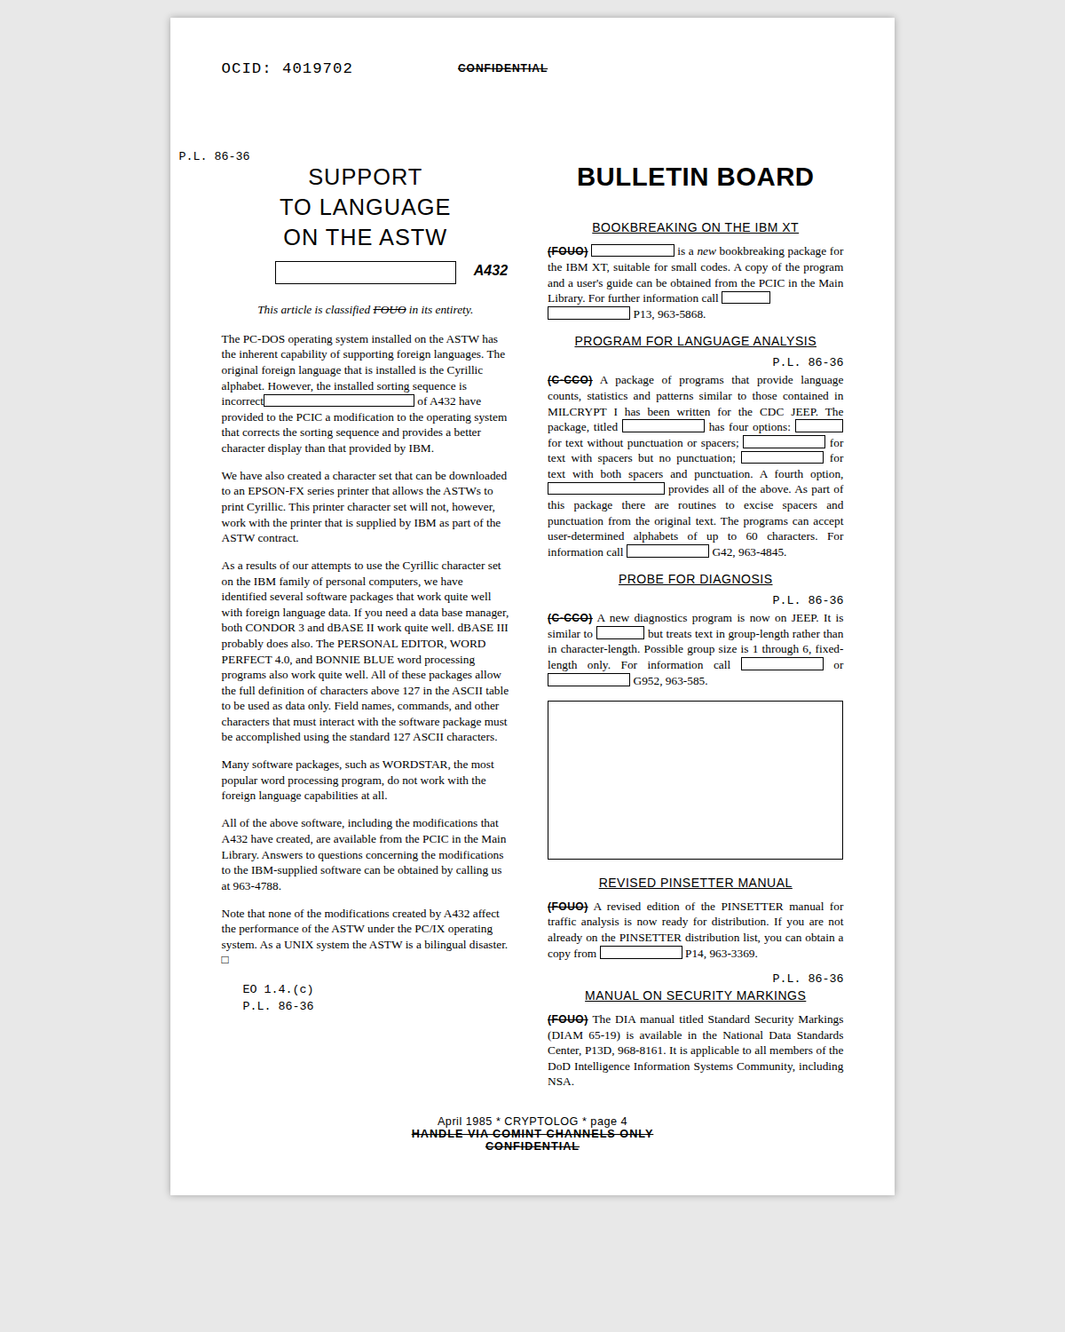OCID: 4019702 CONFIDENTIAL
P.L. 86-36
SUPPORT TO LANGUAGE ON THE ASTW
A432
This article is classified FOUO in its entirety.
The PC-DOS operating system installed on the ASTW has the inherent capability of supporting foreign languages. The original foreign language that is installed is the Cyrillic alphabet. However, the installed sorting sequence is incorrect of A432 have provided to the PCIC a modification to the operating system that corrects the sorting sequence and provides a better character display than that provided by IBM.
We have also created a character set that can be downloaded to an EPSON-FX series printer that allows the ASTWs to print Cyrillic. This printer character set will not, however, work with the printer that is supplied by IBM as part of the ASTW contract.
As a results of our attempts to use the Cyrillic character set on the IBM family of personal computers, we have identified several software packages that work quite well with foreign language data. If you need a data base manager, both CONDOR 3 and dBASE II work quite well. dBASE III probably does also. The PERSONAL EDITOR, WORD PERFECT 4.0, and BONNIE BLUE word processing programs also work quite well. All of these packages allow the full definition of characters above 127 in the ASCII table to be used as data only. Field names, commands, and other characters that must interact with the software package must be accomplished using the standard 127 ASCII characters.
Many software packages, such as WORDSTAR, the most popular word processing program, do not work with the foreign language capabilities at all.
All of the above software, including the modifications that A432 have created, are available from the PCIC in the Main Library. Answers to questions concerning the modifications to the IBM-supplied software can be obtained by calling us at 963-4788.
Note that none of the modifications created by A432 affect the performance of the ASTW under the PC/IX operating system. As a UNIX system the ASTW is a bilingual disaster. □
EO 1.4.(c)
P.L. 86-36
BULLETIN BOARD
BOOKBREAKING ON THE IBM XT
(FOUO) is a new bookbreaking package for the IBM XT, suitable for small codes. A copy of the program and a user's guide can be obtained from the PCIC in the Main Library. For further information call
P13, 963-5868.
PROGRAM FOR LANGUAGE ANALYSIS
P.L. 86-36
(C-CCO) A package of programs that provide language counts, statistics and patterns similar to those contained in MILCRYPT I has been written for the CDC JEEP. The package, titled has four options: for text without punctuation or spacers; for text with spacers but no punctuation; for text with both spacers and punctuation. A fourth option, provides all of the above. As part of this package there are routines to excise spacers and punctuation from the original text. The programs can accept user-determined alphabets of up to 60 characters. For information call G42, 963-4845.
PROBE FOR DIAGNOSIS
P.L. 86-36
(C-CCO) A new diagnostics program is now on JEEP. It is similar to but treats text in group-length rather than in character-length. Possible group size is 1 through 6, fixed-length only. For information call or G952, 963-585.
REVISED PINSETTER MANUAL
(FOUO) A revised edition of the PINSETTER manual for traffic analysis is now ready for distribution. If you are not already on the PINSETTER distribution list, you can obtain a copy from P14, 963-3369.
P.L. 86-36
MANUAL ON SECURITY MARKINGS
(FOUO) The DIA manual titled Standard Security Markings (DIAM 65-19) is available in the National Data Standards Center, P13D, 968-8161. It is applicable to all members of the DoD Intelligence Information Systems Community, including NSA.
April 1985 * CRYPTOLOG * page 4
HANDLE VIA COMINT CHANNELS ONLY
CONFIDENTIAL